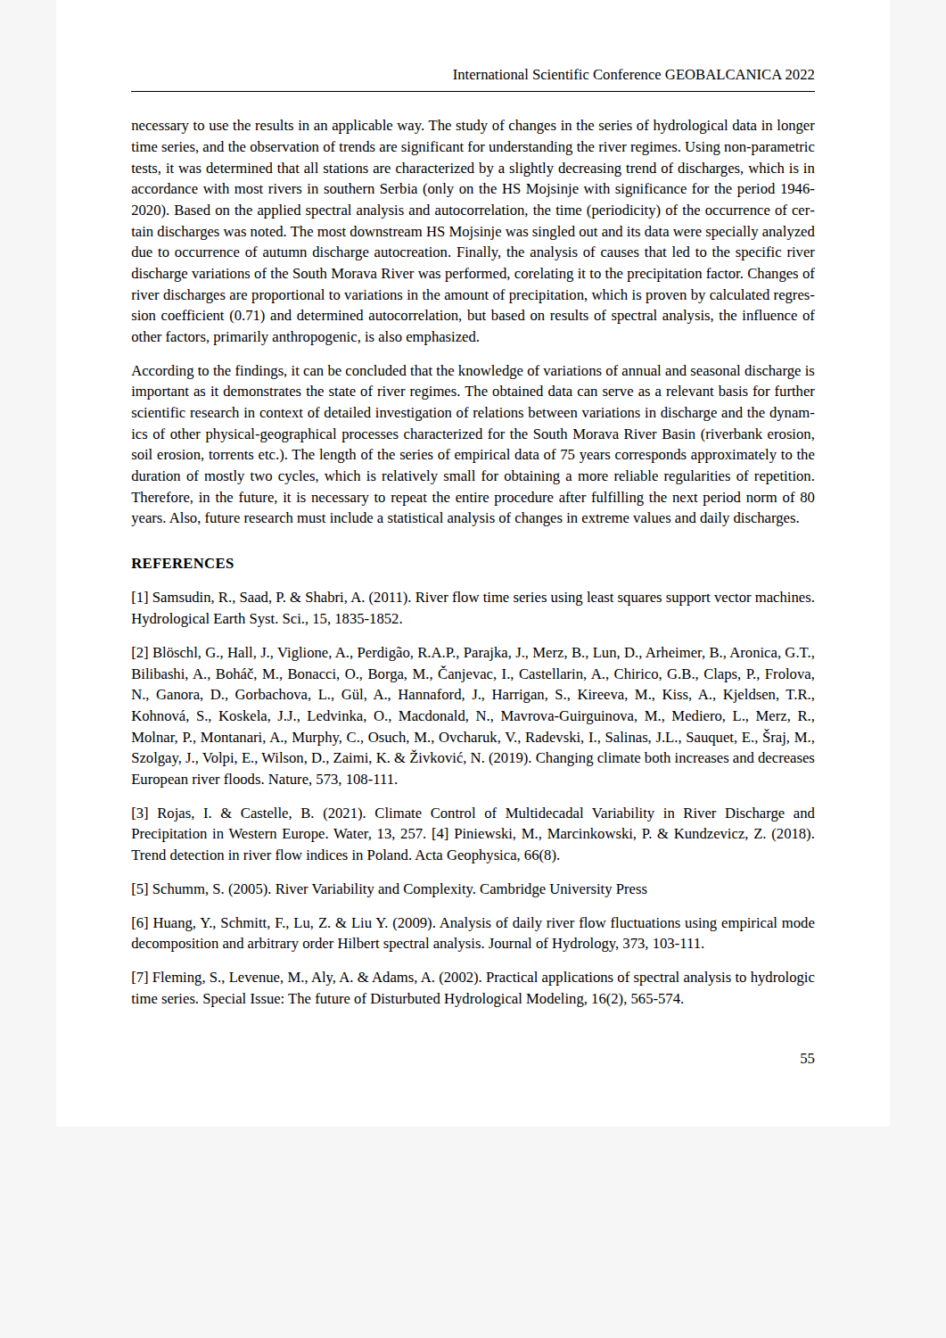International Scientific Conference GEOBALCANICA 2022
necessary to use the results in an applicable way. The study of changes in the series of hydrological data in longer time series, and the observation of trends are significant for understanding the river regimes. Using non-parametric tests, it was determined that all stations are characterized by a slightly decreasing trend of discharges, which is in accordance with most rivers in southern Serbia (only on the HS Mojsinje with significance for the period 1946-2020). Based on the applied spectral analysis and autocorrelation, the time (periodicity) of the occurrence of certain discharges was noted. The most downstream HS Mojsinje was singled out and its data were specially analyzed due to occurrence of autumn discharge autocreation. Finally, the analysis of causes that led to the specific river discharge variations of the South Morava River was performed, corelating it to the precipitation factor. Changes of river discharges are proportional to variations in the amount of precipitation, which is proven by calculated regression coefficient (0.71) and determined autocorrelation, but based on results of spectral analysis, the influence of other factors, primarily anthropogenic, is also emphasized.
According to the findings, it can be concluded that the knowledge of variations of annual and seasonal discharge is important as it demonstrates the state of river regimes. The obtained data can serve as a relevant basis for further scientific research in context of detailed investigation of relations between variations in discharge and the dynamics of other physical-geographical processes characterized for the South Morava River Basin (riverbank erosion, soil erosion, torrents etc.). The length of the series of empirical data of 75 years corresponds approximately to the duration of mostly two cycles, which is relatively small for obtaining a more reliable regularities of repetition. Therefore, in the future, it is necessary to repeat the entire procedure after fulfilling the next period norm of 80 years. Also, future research must include a statistical analysis of changes in extreme values and daily discharges.
REFERENCES
[1] Samsudin, R., Saad, P. & Shabri, A. (2011). River flow time series using least squares support vector machines. Hydrological Earth Syst. Sci., 15, 1835-1852.
[2] Blöschl, G., Hall, J., Viglione, A., Perdigão, R.A.P., Parajka, J., Merz, B., Lun, D., Arheimer, B., Aronica, G.T., Bilibashi, A., Boháč, M., Bonacci, O., Borga, M., Čanjevac, I., Castellarin, A., Chirico, G.B., Claps, P., Frolova, N., Ganora, D., Gorbachova, L., Gül, A., Hannaford, J., Harrigan, S., Kireeva, M., Kiss, A., Kjeldsen, T.R., Kohnová, S., Koskela, J.J., Ledvinka, O., Macdonald, N., Mavrova-Guirguinova, M., Mediero, L., Merz, R., Molnar, P., Montanari, A., Murphy, C., Osuch, M., Ovcharuk, V., Radevski, I., Salinas, J.L., Sauquet, E., Šraj, M., Szolgay, J., Volpi, E., Wilson, D., Zaimi, K. & Živković, N. (2019). Changing climate both increases and decreases European river floods. Nature, 573, 108-111.
[3] Rojas, I. & Castelle, B. (2021). Climate Control of Multidecadal Variability in River Discharge and Precipitation in Western Europe. Water, 13, 257. [4] Piniewski, M., Marcinkowski, P. & Kundzevicz, Z. (2018). Trend detection in river flow indices in Poland. Acta Geophysica, 66(8).
[5] Schumm, S. (2005). River Variability and Complexity. Cambridge University Press
[6] Huang, Y., Schmitt, F., Lu, Z. & Liu Y. (2009). Analysis of daily river flow fluctuations using empirical mode decomposition and arbitrary order Hilbert spectral analysis. Journal of Hydrology, 373, 103-111.
[7] Fleming, S., Levenue, M., Aly, A. & Adams, A. (2002). Practical applications of spectral analysis to hydrologic time series. Special Issue: The future of Disturbuted Hydrological Modeling, 16(2), 565-574.
55